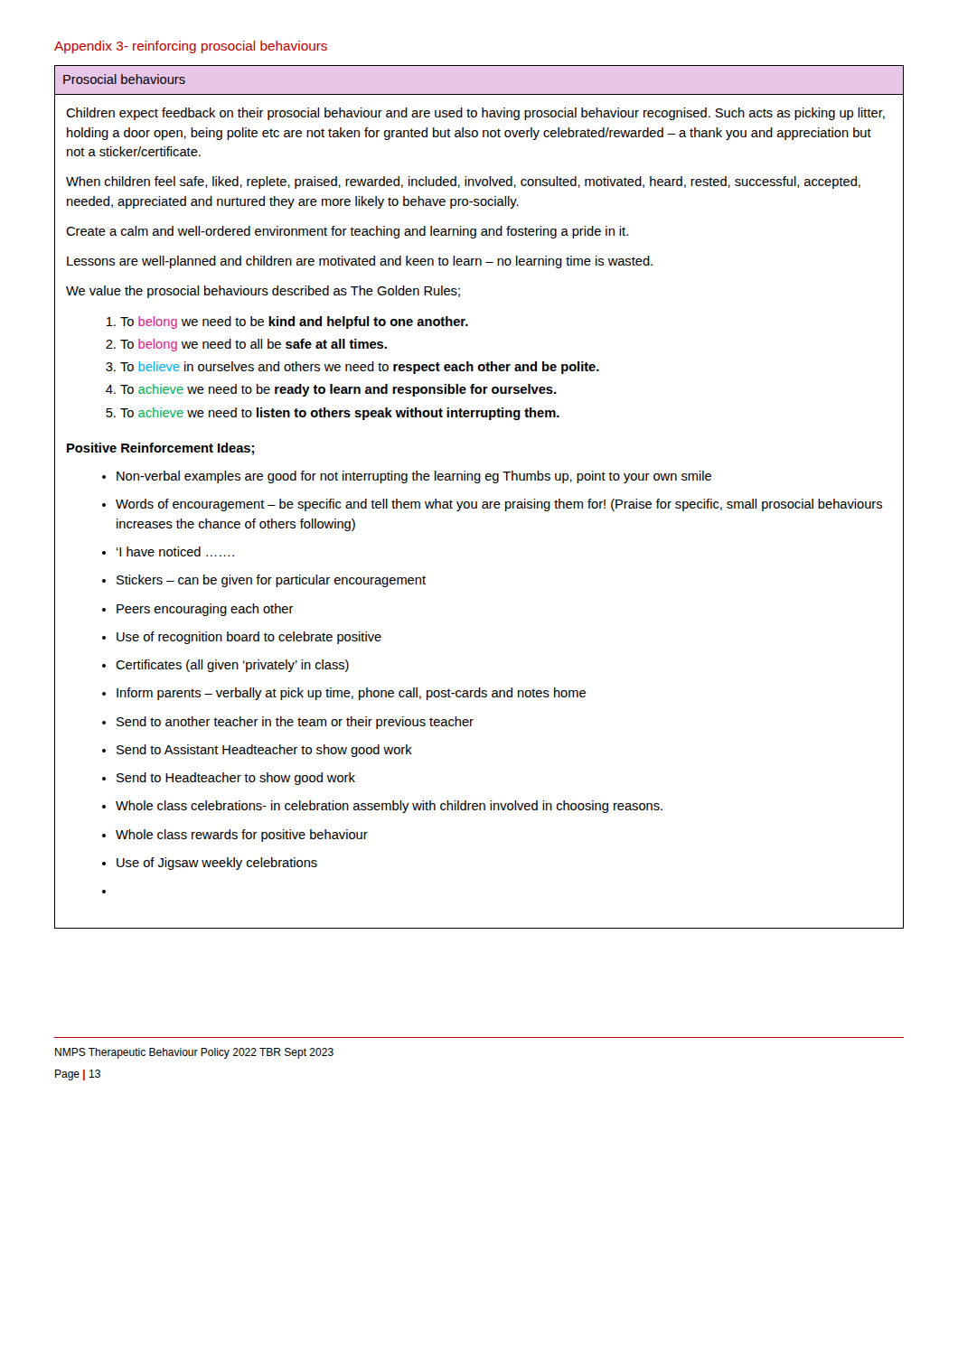Appendix 3- reinforcing prosocial behaviours
Prosocial behaviours
Children expect feedback on their prosocial behaviour and are used to having prosocial behaviour recognised. Such acts as picking up litter, holding a door open, being polite etc are not taken for granted but also not overly celebrated/rewarded – a thank you and appreciation but not a sticker/certificate.
When children feel safe, liked, replete, praised, rewarded, included, involved, consulted, motivated, heard, rested, successful, accepted, needed, appreciated and nurtured they are more likely to behave pro-socially.
Create a calm and well-ordered environment for teaching and learning and fostering a pride in it.
Lessons are well-planned and children are motivated and keen to learn – no learning time is wasted.
We value the prosocial behaviours described as The Golden Rules;
To belong we need to be kind and helpful to one another.
To belong we need to all be safe at all times.
To believe in ourselves and others we need to respect each other and be polite.
To achieve we need to be ready to learn and responsible for ourselves.
To achieve we need to listen to others speak without interrupting them.
Positive Reinforcement Ideas;
Non-verbal examples are good for not interrupting the learning eg Thumbs up, point to your own smile
Words of encouragement – be specific and tell them what you are praising them for! (Praise for specific, small prosocial behaviours increases the chance of others following)
‘I have noticed …….
Stickers – can be given for particular encouragement
Peers encouraging each other
Use of recognition board to celebrate positive
Certificates (all given ‘privately’ in class)
Inform parents – verbally at pick up time, phone call, post-cards and notes home
Send to another teacher in the team or their previous teacher
Send to Assistant Headteacher to show good work
Send to Headteacher to show good work
Whole class celebrations- in celebration assembly with children involved in choosing reasons.
Whole class rewards for positive behaviour
Use of Jigsaw weekly celebrations
NMPS Therapeutic Behaviour Policy 2022 TBR Sept 2023
Page | 13